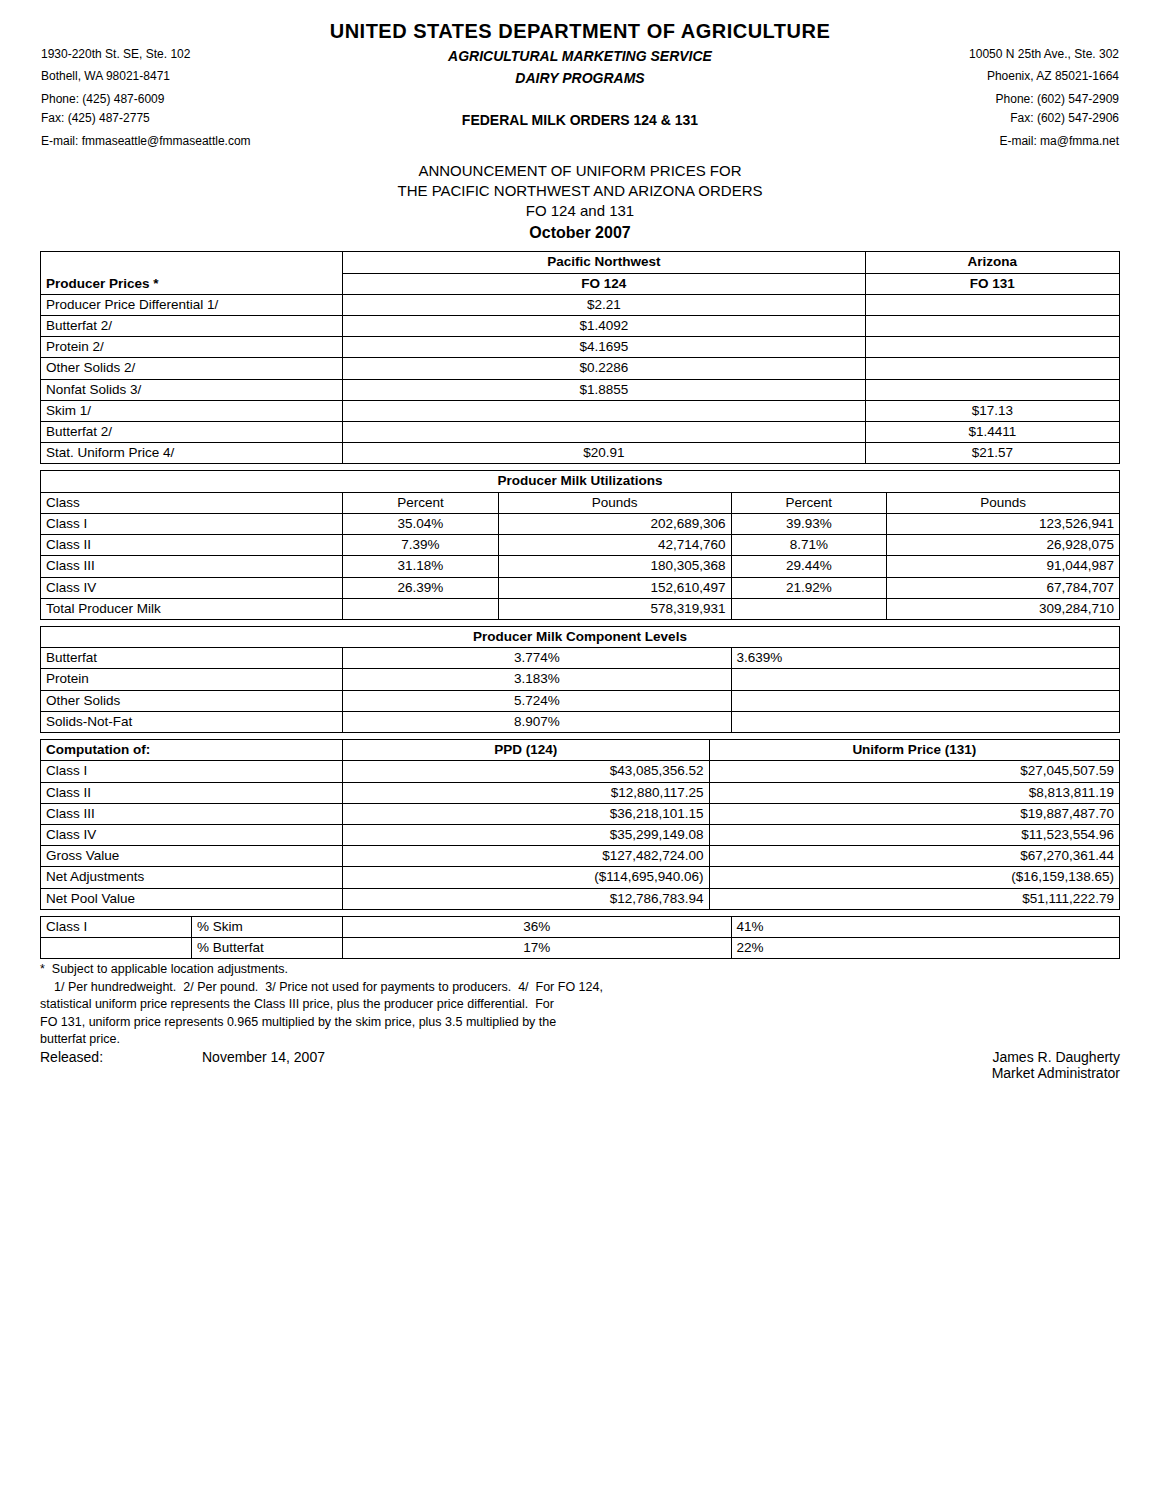UNITED STATES DEPARTMENT OF AGRICULTURE
| 1930-220th St. SE, Ste. 102 | AGRICULTURAL MARKETING SERVICE | 10050 N 25th Ave., Ste. 302 |
| Bothell, WA 98021-8471 | DAIRY PROGRAMS | Phoenix, AZ 85021-1664 |
| Phone: (425) 487-6009 | | Phone: (602) 547-2909 |
| Fax: (425) 487-2775 | FEDERAL MILK ORDERS 124 & 131 | Fax: (602) 547-2906 |
| E-mail: fmmaseattle@fmmaseattle.com | | E-mail: ma@fmma.net |
ANNOUNCEMENT OF UNIFORM PRICES FOR
THE PACIFIC NORTHWEST AND ARIZONA ORDERS
FO 124 and 131
October 2007
| Producer Prices * | Pacific Northwest | Arizona |
| FO 124 | FO 131 |
| Producer Price Differential 1/ | $2.21 | |
| Butterfat 2/ | $1.4092 | |
| Protein 2/ | $4.1695 | |
| Other Solids 2/ | $0.2286 | |
| Nonfat Solids 3/ | $1.8855 | |
| Skim 1/ | | $17.13 |
| Butterfat 2/ | | $1.4411 |
| Stat. Uniform Price 4/ | $20.91 | $21.57 |
| Producer Milk Utilizations |
| Class | Percent | Pounds | Percent | Pounds |
| Class I | 35.04% | 202,689,306 | 39.93% | 123,526,941 |
| Class II | 7.39% | 42,714,760 | 8.71% | 26,928,075 |
| Class III | 31.18% | 180,305,368 | 29.44% | 91,044,987 |
| Class IV | 26.39% | 152,610,497 | 21.92% | 67,784,707 |
| Total Producer Milk | | 578,319,931 | | 309,284,710 |
| Producer Milk Component Levels |
| Butterfat | 3.774% | 3.639% |
| Protein | 3.183% | |
| Other Solids | 5.724% | |
| Solids-Not-Fat | 8.907% | |
| Computation of: | PPD (124) | Uniform Price (131) |
| Class I | $43,085,356.52 | $27,045,507.59 |
| Class II | $12,880,117.25 | $8,813,811.19 |
| Class III | $36,218,101.15 | $19,887,487.70 |
| Class IV | $35,299,149.08 | $11,523,554.96 |
| Gross Value | $127,482,724.00 | $67,270,361.44 |
| Net Adjustments | ($114,695,940.06) | ($16,159,138.65) |
| Net Pool Value | $12,786,783.94 | $51,111,222.79 |
| Class I | % Skim | 36% | 41% |
| | % Butterfat | 17% | 22% |
* Subject to applicable location adjustments.
1/ Per hundredweight. 2/ Per pound. 3/ Price not used for payments to producers. 4/ For FO 124,
statistical uniform price represents the Class III price, plus the producer price differential. For
FO 131, uniform price represents 0.965 multiplied by the skim price, plus 3.5 multiplied by the
butterfat price.
| Released: | November 14, 2007 | James R. Daugherty |
| | | Market Administrator |